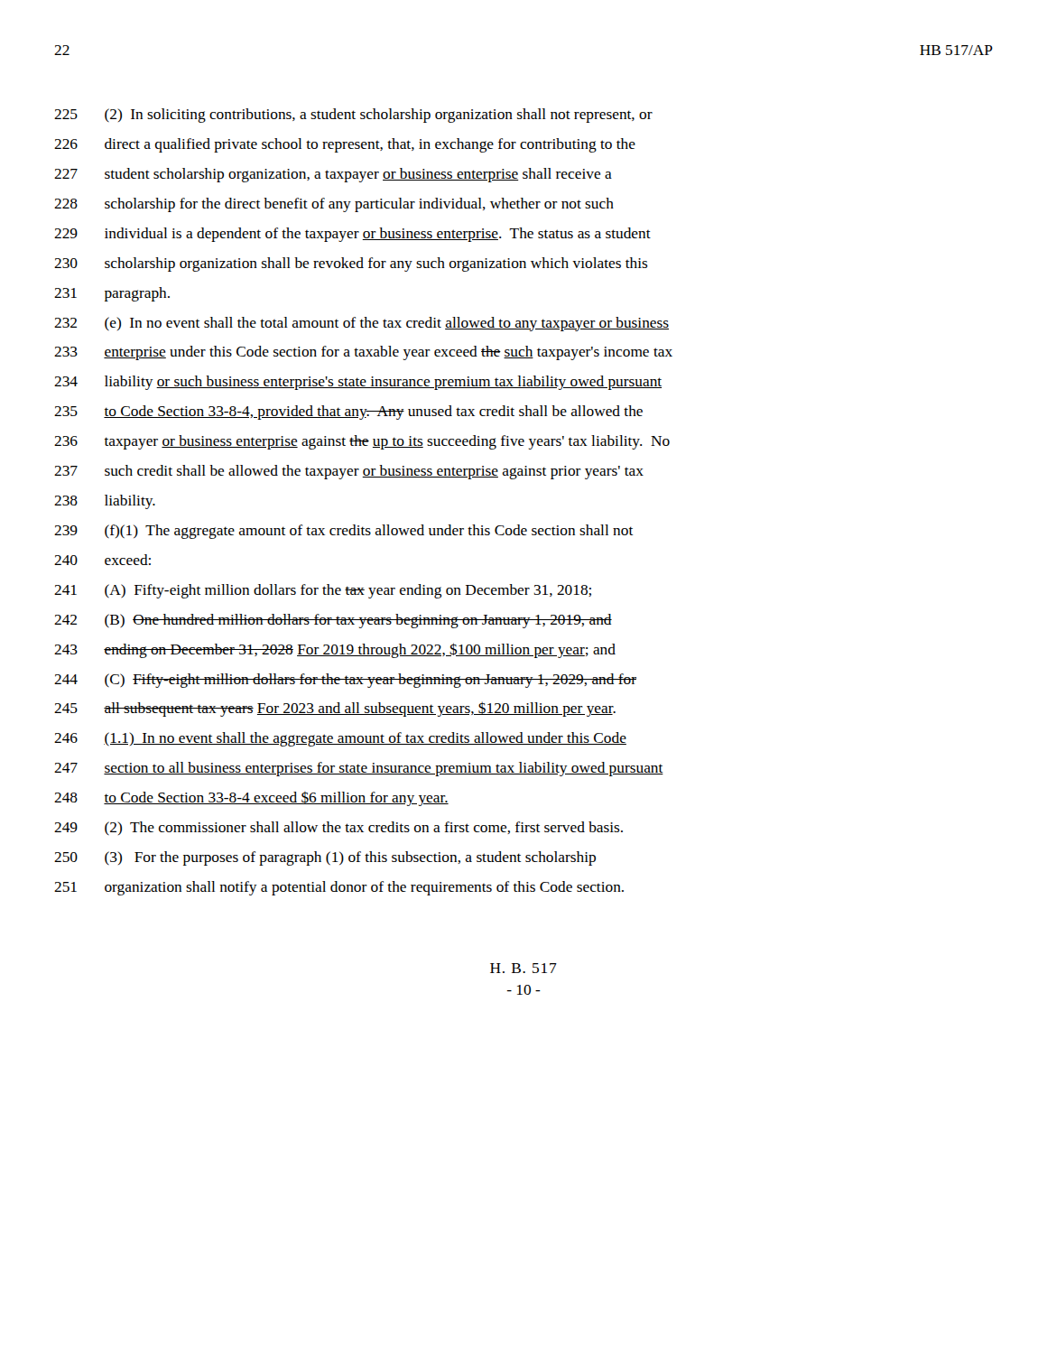22 HB 517/AP
| 225 | (2) In soliciting contributions, a student scholarship organization shall not represent, or |
| 226 | direct a qualified private school to represent, that, in exchange for contributing to the |
| 227 | student scholarship organization, a taxpayer or business enterprise shall receive a |
| 228 | scholarship for the direct benefit of any particular individual, whether or not such |
| 229 | individual is a dependent of the taxpayer or business enterprise . The status as a student |
| 230 | scholarship organization shall be revoked for any such organization which violates this |
| 231 | paragraph. |
| 232 | (e) In no event shall the total amount of the tax credit allowed to any taxpayer or business |
| 233 | enterprise under this Code section for a taxable year exceed the such taxpayer's income tax |
| 234 | liability or such business enterprise's state insurance premium tax liability owed pursuant |
| 235 | to Code Section 33-8-4, provided that any . Any unused tax credit shall be allowed the |
| 236 | taxpayer or business enterprise against the up to its succeeding five years' tax liability. No |
| 237 | such credit shall be allowed the taxpayer or business enterprise against prior years' tax |
| 238 | liability. |
| 239 | (f)(1) The aggregate amount of tax credits allowed under this Code section shall not |
| 240 | exceed: |
| 241 | (A) Fifty-eight million dollars for the tax year ending on December 31, 2018; |
| 242 | (B) One hundred million dollars for tax years beginning on January 1, 2019, and |
| 243 | ending on December 31, 2028 For 2019 through 2022, $100 million per year ; and |
| 244 | (C) Fifty-eight million dollars for the tax year beginning on January 1, 2029, and for |
| 245 | all subsequent tax years For 2023 and all subsequent years, $120 million per year . |
| 246 | (1.1) In no event shall the aggregate amount of tax credits allowed under this Code |
| 247 | section to all business enterprises for state insurance premium tax liability owed pursuant |
| 248 | to Code Section 33-8-4 exceed $6 million for any year. |
| 249 | (2) The commissioner shall allow the tax credits on a first come, first served basis. |
| 250 | (3) For the purposes of paragraph (1) of this subsection, a student scholarship |
| 251 | organization shall notify a potential donor of the requirements of this Code section. |
H. B. 517
- 10 -